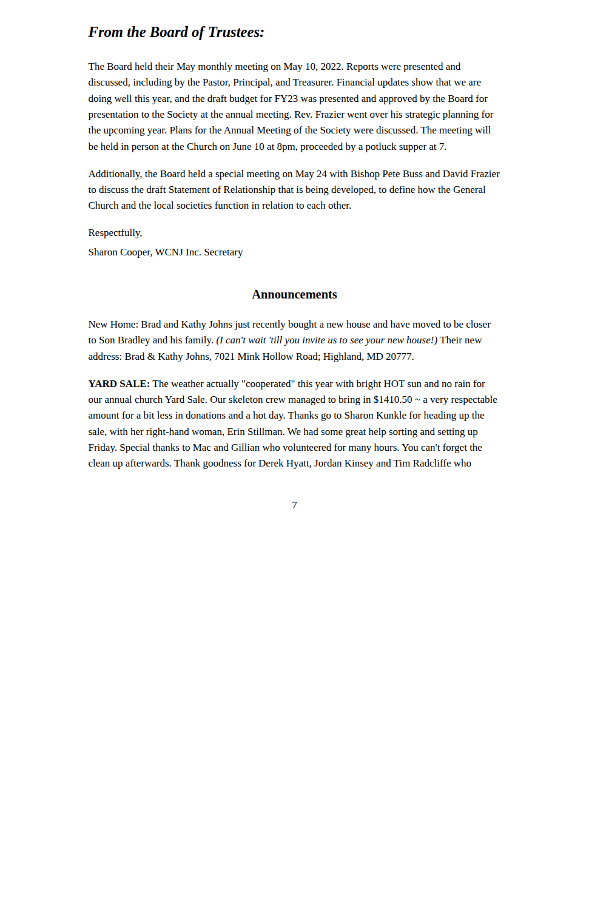From the Board of Trustees:
The Board held their May monthly meeting on May 10, 2022. Reports were presented and discussed, including by the Pastor, Principal, and Treasurer. Financial updates show that we are doing well this year, and the draft budget for FY23 was presented and approved by the Board for presentation to the Society at the annual meeting. Rev. Frazier went over his strategic planning for the upcoming year. Plans for the Annual Meeting of the Society were discussed. The meeting will be held in person at the Church on June 10 at 8pm, proceeded by a potluck supper at 7.
Additionally, the Board held a special meeting on May 24 with Bishop Pete Buss and David Frazier to discuss the draft Statement of Relationship that is being developed, to define how the General Church and the local societies function in relation to each other.
Respectfully,
Sharon Cooper, WCNJ Inc. Secretary
Announcements
New Home: Brad and Kathy Johns just recently bought a new house and have moved to be closer to Son Bradley and his family. (I can't wait 'till you invite us to see your new house!) Their new address: Brad & Kathy Johns, 7021 Mink Hollow Road; Highland, MD 20777.
YARD SALE: The weather actually "cooperated" this year with bright HOT sun and no rain for our annual church Yard Sale. Our skeleton crew managed to bring in $1410.50 ~ a very respectable amount for a bit less in donations and a hot day. Thanks go to Sharon Kunkle for heading up the sale, with her right-hand woman, Erin Stillman. We had some great help sorting and setting up Friday. Special thanks to Mac and Gillian who volunteered for many hours. You can't forget the clean up afterwards. Thank goodness for Derek Hyatt, Jordan Kinsey and Tim Radcliffe who
7